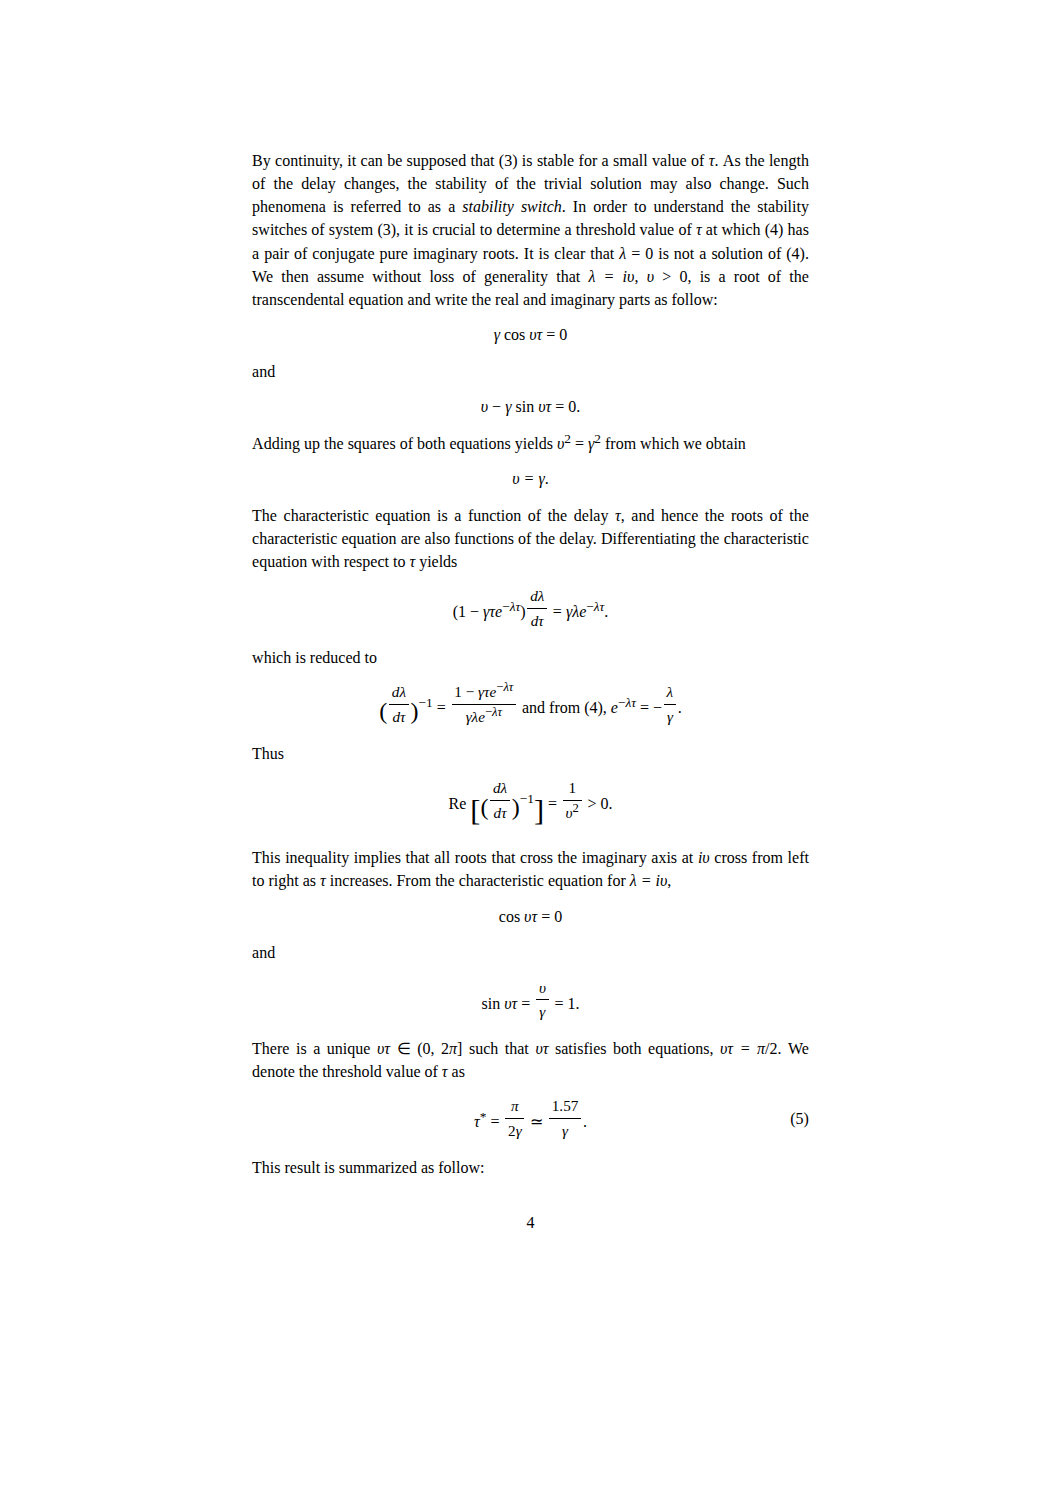By continuity, it can be supposed that (3) is stable for a small value of τ. As the length of the delay changes, the stability of the trivial solution may also change. Such phenomena is referred to as a stability switch. In order to understand the stability switches of system (3), it is crucial to determine a threshold value of τ at which (4) has a pair of conjugate pure imaginary roots. It is clear that λ = 0 is not a solution of (4). We then assume without loss of generality that λ = iυ, υ > 0, is a root of the transcendental equation and write the real and imaginary parts as follow:
γ cos υτ = 0
and
υ − γ sin υτ = 0.
Adding up the squares of both equations yields υ2 = γ2 from which we obtain
υ = γ.
The characteristic equation is a function of the delay τ, and hence the roots of the characteristic equation are also functions of the delay. Differentiating the characteristic equation with respect to τ yields
(1 − γτe−λτ)dλ dτ = γλe−λτ.
which is reduced to
(dλ dτ)−1 = 1 − γτe−λτ γλe−λτ and from (4), e−λτ = −λγ.
Thus
Re [(dλ dτ)−1] = 1 υ2 > 0.
This inequality implies that all roots that cross the imaginary axis at iυ cross from left to right as τ increases. From the characteristic equation for λ = iυ,
cos υτ = 0
and
sin υτ = υγ = 1.
There is a unique υτ ∈ (0, 2π] such that υτ satisfies both equations, υτ = π/2. We denote the threshold value of τ as
τ* = π 2γ ≃ 1.57 γ.(5)
This result is summarized as follow:
4